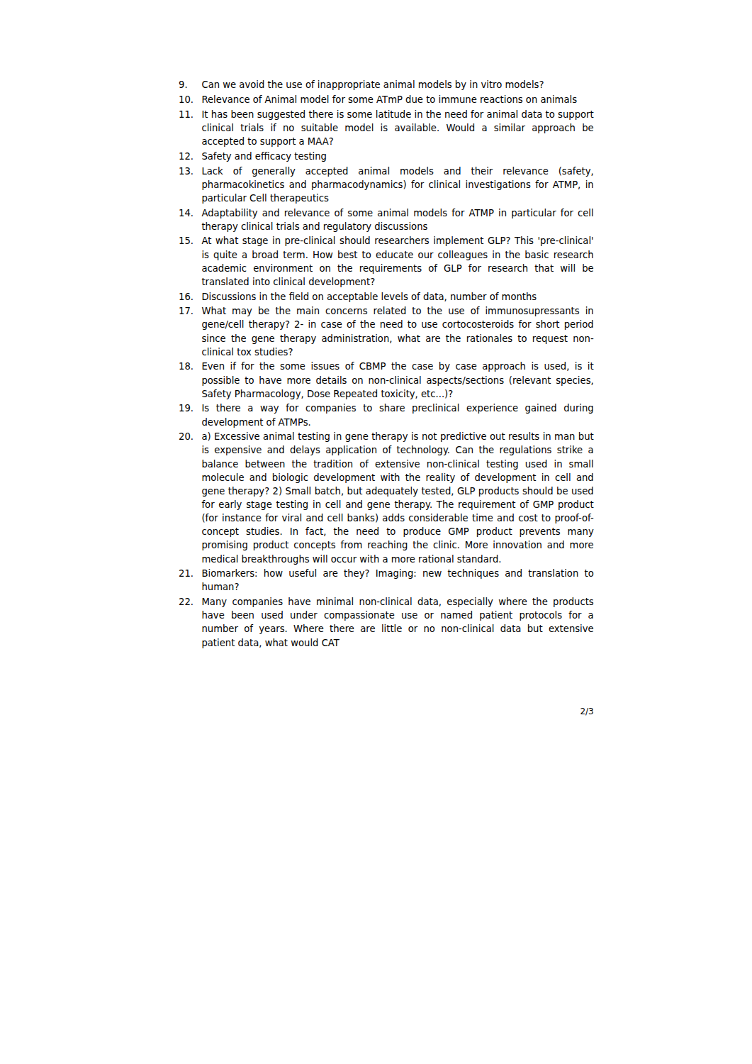9. Can we avoid the use of inappropriate animal models by in vitro models?
10. Relevance of Animal model for some ATmP due to immune reactions on animals
11. It has been suggested there is some latitude in the need for animal data to support clinical trials if no suitable model is available. Would a similar approach be accepted to support a MAA?
12. Safety and efficacy testing
13. Lack of generally accepted animal models and their relevance (safety, pharmacokinetics and pharmacodynamics) for clinical investigations for ATMP, in particular Cell therapeutics
14. Adaptability and relevance of some animal models for ATMP in particular for cell therapy clinical trials and regulatory discussions
15. At what stage in pre-clinical should researchers implement GLP? This 'pre-clinical' is quite a broad term. How best to educate our colleagues in the basic research academic environment on the requirements of GLP for research that will be translated into clinical development?
16. Discussions in the field on acceptable levels of data, number of months
17. What may be the main concerns related to the use of immunosupressants in gene/cell therapy? 2- in case of the need to use cortocosteroids for short period since the gene therapy administration, what are the rationales to request non-clinical tox studies?
18. Even if for the some issues of CBMP the case by case approach is used, is it possible to have more details on non-clinical aspects/sections (relevant species, Safety Pharmacology, Dose Repeated toxicity, etc...)?
19. Is there a way for companies to share preclinical experience gained during development of ATMPs.
20. a) Excessive animal testing in gene therapy is not predictive out results in man but is expensive and delays application of technology. Can the regulations strike a balance between the tradition of extensive non-clinical testing used in small molecule and biologic development with the reality of development in cell and gene therapy? 2) Small batch, but adequately tested, GLP products should be used for early stage testing in cell and gene therapy. The requirement of GMP product (for instance for viral and cell banks) adds considerable time and cost to proof-of-concept studies. In fact, the need to produce GMP product prevents many promising product concepts from reaching the clinic. More innovation and more medical breakthroughs will occur with a more rational standard.
21. Biomarkers: how useful are they? Imaging: new techniques and translation to human?
22. Many companies have minimal non-clinical data, especially where the products have been used under compassionate use or named patient protocols for a number of years. Where there are little or no non-clinical data but extensive patient data, what would CAT
2/3